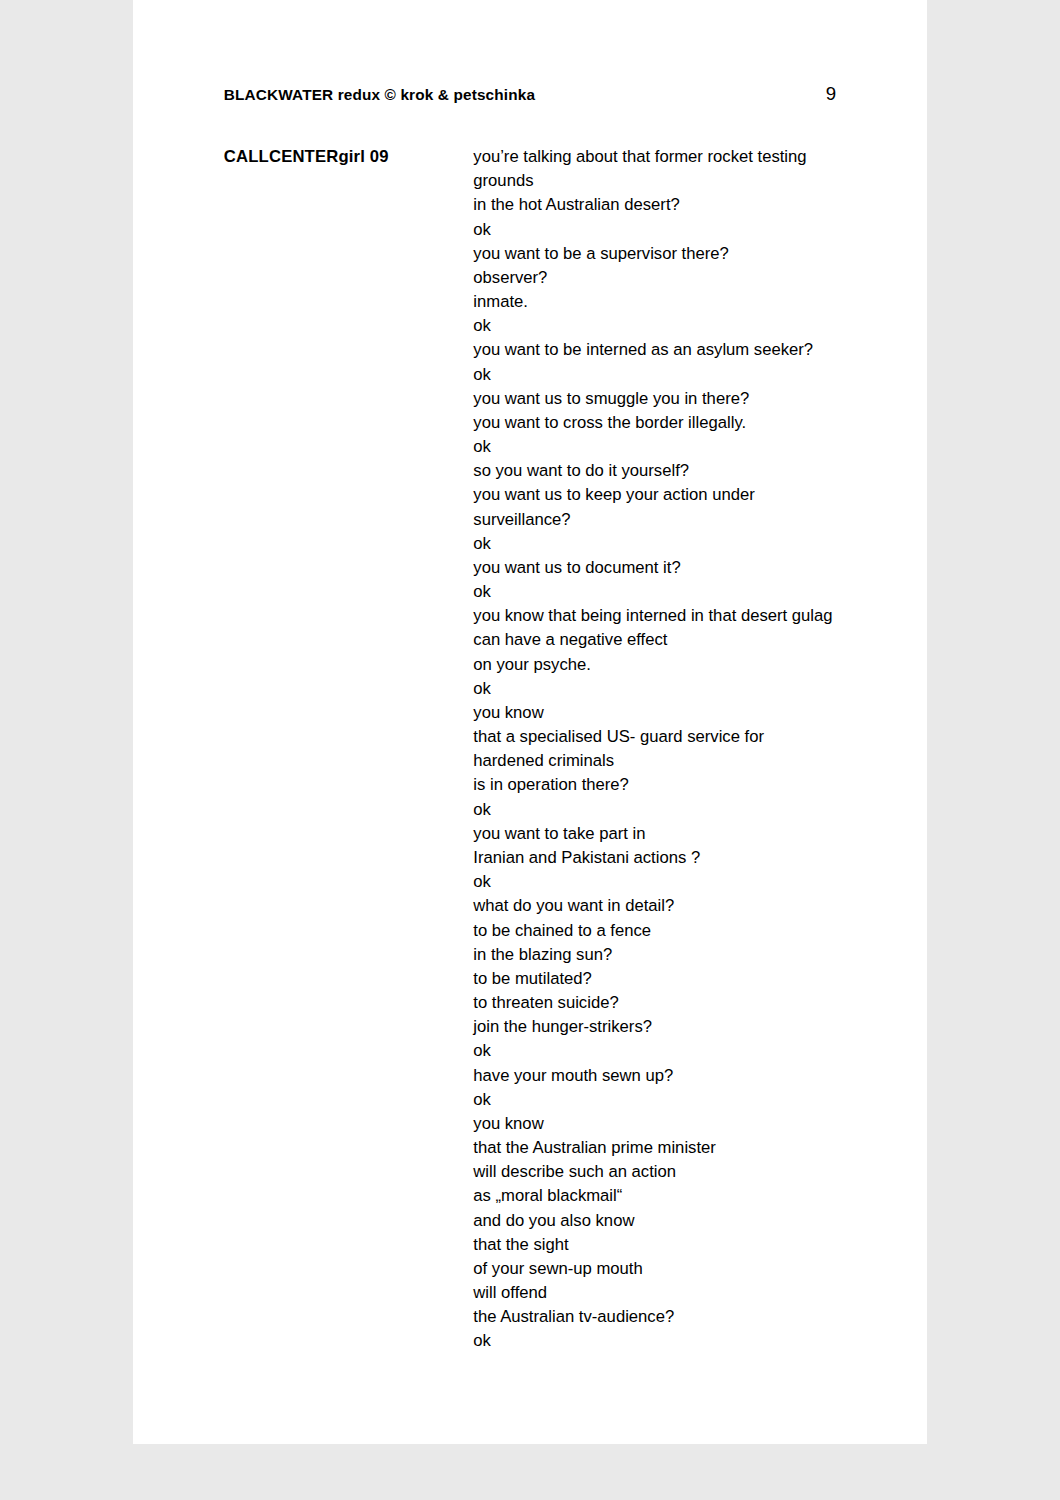BLACKWATER redux © krok & petschinka
9
CALLCENTERgirl 09
you’re talking about that former rocket testing grounds
in the hot Australian desert?
ok
you want to be a supervisor there?
observer?
inmate.
ok
you want to be interned as an asylum seeker?
ok
you want us to smuggle you in there?
you want to cross the border illegally.
ok
so you want to do it yourself?
you want us to keep your action under surveillance?
ok
you want us to document it?
ok
you know that being interned in that desert gulag
can have a negative effect
on your psyche.
ok
you know
that a specialised US- guard service for hardened criminals
is in operation there?
ok
you want to take part in
Iranian and Pakistani actions ?
ok
what do you want in detail?
to be chained to a fence
in the blazing sun?
to be mutilated?
to threaten suicide?
join the hunger-strikers?
ok
have your mouth sewn up?
ok
you know
that the Australian prime minister
will describe such an action
as „moral blackmail“
and do you also know
that the sight
of your sewn-up mouth
will offend
the Australian tv-audience?
ok